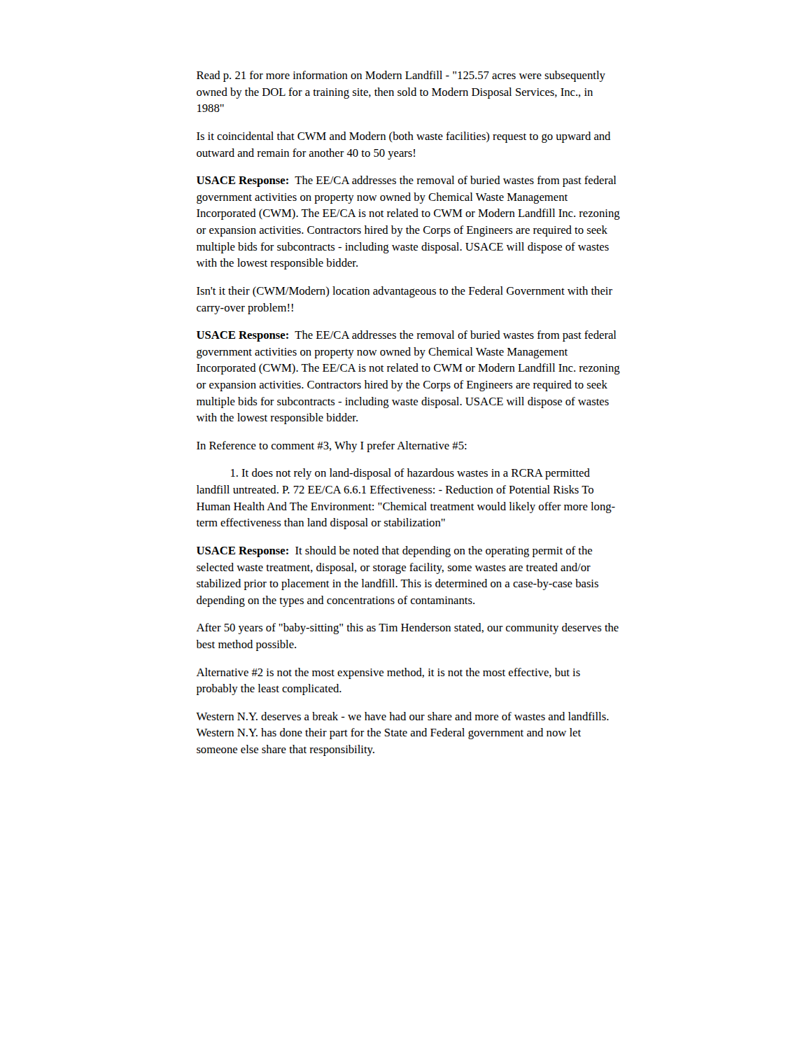Read p. 21 for more information on Modern Landfill - "125.57 acres were subsequently owned by the DOL for a training site, then sold to Modern Disposal Services, Inc., in 1988"
Is it coincidental that CWM and Modern (both waste facilities) request to go upward and outward and remain for another 40 to 50 years!
USACE Response: The EE/CA addresses the removal of buried wastes from past federal government activities on property now owned by Chemical Waste Management Incorporated (CWM). The EE/CA is not related to CWM or Modern Landfill Inc. rezoning or expansion activities. Contractors hired by the Corps of Engineers are required to seek multiple bids for subcontracts - including waste disposal. USACE will dispose of wastes with the lowest responsible bidder.
Isn't it their (CWM/Modern) location advantageous to the Federal Government with their carry-over problem!!
USACE Response: The EE/CA addresses the removal of buried wastes from past federal government activities on property now owned by Chemical Waste Management Incorporated (CWM). The EE/CA is not related to CWM or Modern Landfill Inc. rezoning or expansion activities. Contractors hired by the Corps of Engineers are required to seek multiple bids for subcontracts - including waste disposal. USACE will dispose of wastes with the lowest responsible bidder.
In Reference to comment #3, Why I prefer Alternative #5:
1. It does not rely on land-disposal of hazardous wastes in a RCRA permitted landfill untreated. P. 72 EE/CA 6.6.1 Effectiveness: - Reduction of Potential Risks To Human Health And The Environment: "Chemical treatment would likely offer more long-term effectiveness than land disposal or stabilization"
USACE Response: It should be noted that depending on the operating permit of the selected waste treatment, disposal, or storage facility, some wastes are treated and/or stabilized prior to placement in the landfill. This is determined on a case-by-case basis depending on the types and concentrations of contaminants.
After 50 years of "baby-sitting" this as Tim Henderson stated, our community deserves the best method possible.
Alternative #2 is not the most expensive method, it is not the most effective, but is probably the least complicated.
Western N.Y. deserves a break - we have had our share and more of wastes and landfills. Western N.Y. has done their part for the State and Federal government and now let someone else share that responsibility.